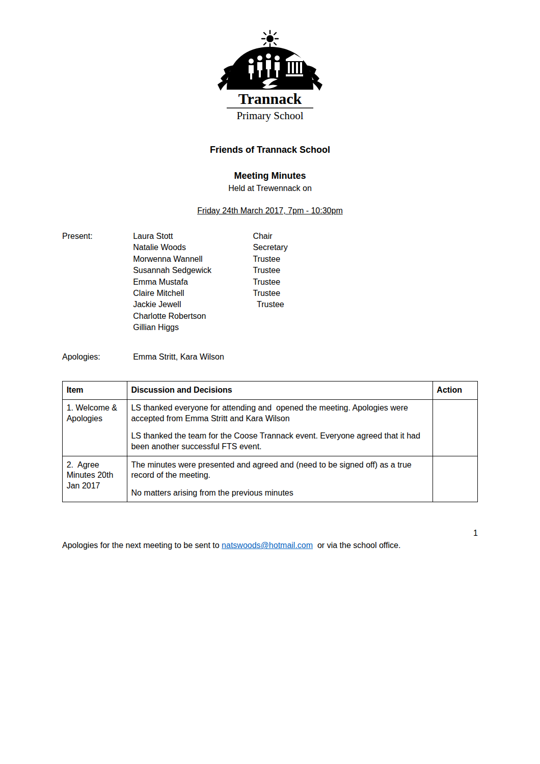Trannack Primary School
Friends of Trannack School
Meeting Minutes
Held at Trewennack on
Friday 24th March 2017, 7pm - 10:30pm
| Present: | Laura Stott | Chair |
| | Natalie Woods | Secretary |
| | Morwenna Wannell | Trustee |
| | Susannah Sedgewick | Trustee |
| | Emma Mustafa | Trustee |
| | Claire Mitchell | Trustee |
| | Jackie Jewell | Trustee |
| | Charlotte Robertson | |
| | Gillian Higgs | |
| Apologies: | Emma Stritt, Kara Wilson |
| Item | Discussion and Decisions | Action |
| --- | --- | --- |
| 1. Welcome & Apologies | LS thanked everyone for attending and opened the meeting. Apologies were accepted from Emma Stritt and Kara Wilson LS thanked the team for the Coose Trannack event. Everyone agreed that it had been another successful FTS event. | |
| 2. Agree Minutes 20th Jan 2017 | The minutes were presented and agreed and (need to be signed off) as a true record of the meeting. No matters arising from the previous minutes | |
1
Apologies for the next meeting to be sent to natswoods@hotmail.com or via the school office.